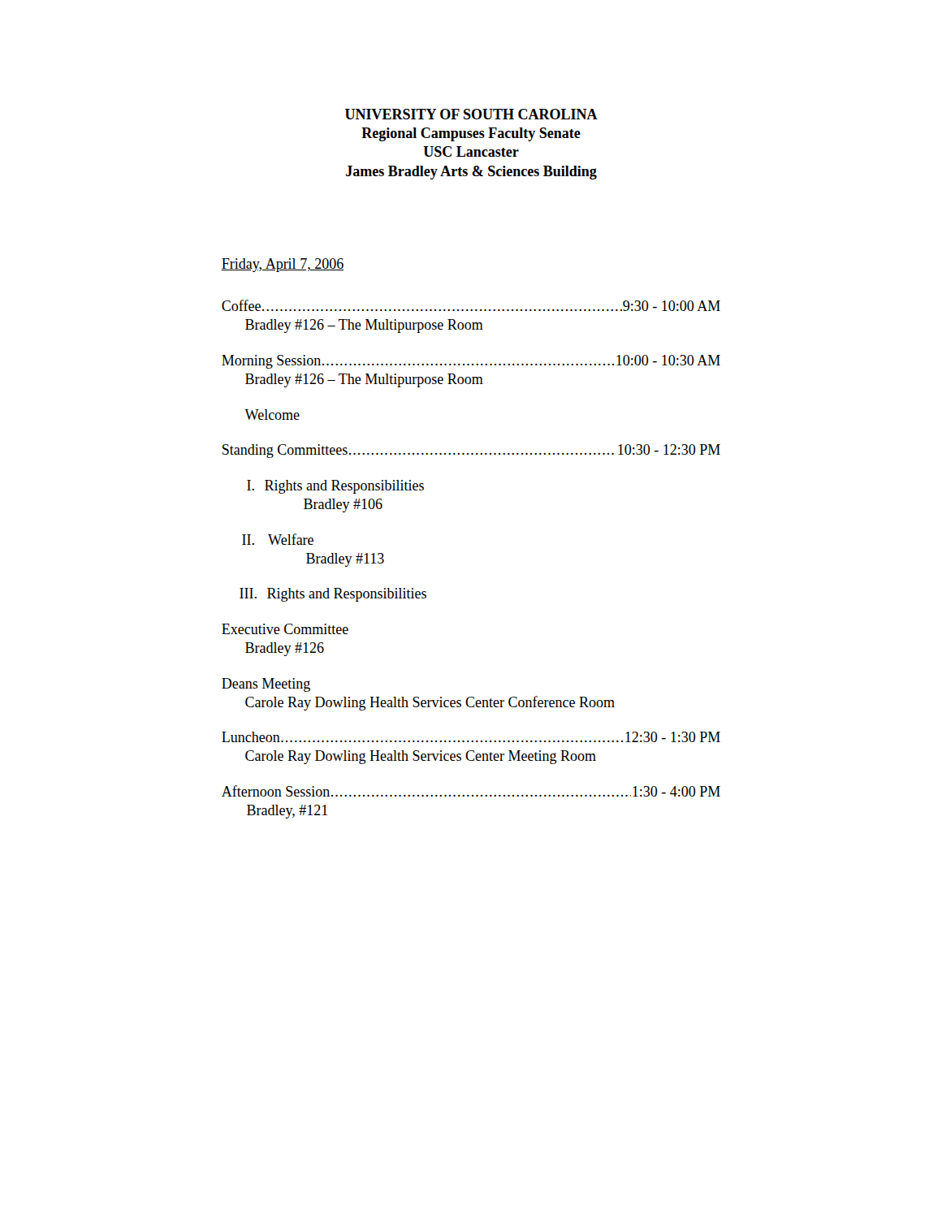UNIVERSITY OF SOUTH CAROLINA
Regional Campuses Faculty Senate
USC Lancaster
James Bradley Arts & Sciences Building
Friday, April 7, 2006
Coffee 9:30 - 10:00 AM
Bradley #126 – The Multipurpose Room
Morning Session 10:00 - 10:30 AM
Bradley #126 – The Multipurpose Room
Welcome
Standing Committees 10:30 - 12:30 PM
I. Rights and Responsibilities Bradley #106
II. Welfare Bradley #113
III. Rights and Responsibilities
Executive Committee
Bradley #126
Deans Meeting
Carole Ray Dowling Health Services Center Conference Room
Luncheon 12:30 - 1:30 PM
Carole Ray Dowling Health Services Center Meeting Room
Afternoon Session 1:30 - 4:00 PM
Bradley, #121